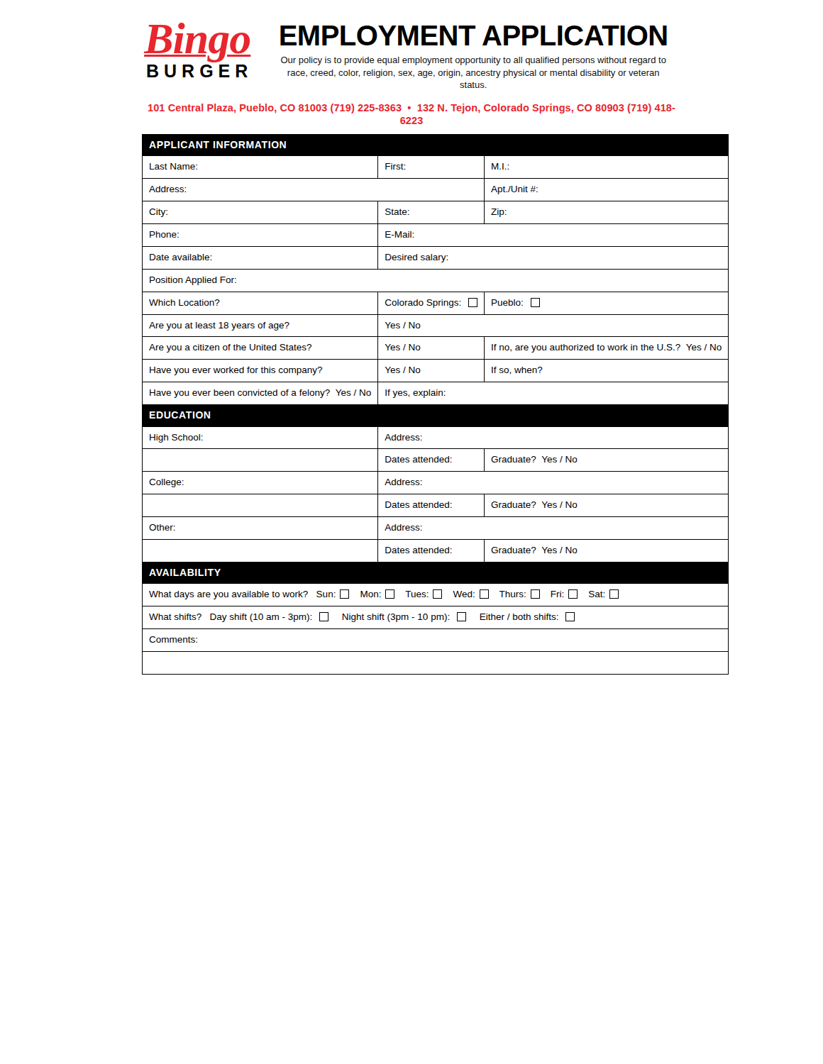Bingo
BURGER
EMPLOYMENT APPLICATION
Our policy is to provide equal employment opportunity to all qualified persons without regard to race, creed, color, religion, sex, age, origin, ancestry physical or mental disability or veteran status.
101 Central Plaza, Pueblo, CO 81003 (719) 225-8363 • 132 N. Tejon, Colorado Springs, CO 80903 (719) 418-6223
| APPLICANT INFORMATION |
| Last Name: | First: | M.I.: |
| Address: | Apt./Unit #: |
| City: | State: | Zip: |
| Phone: | E-Mail: |
| Date available: | Desired salary: |
| Position Applied For: |
| Which Location? | Colorado Springs: | Pueblo: |
| Are you at least 18 years of age? | Yes / No |
| Are you a citizen of the United States? | Yes / No | If no, are you authorized to work in the U.S.? Yes / No |
| Have you ever worked for this company? | Yes / No | If so, when? |
| Have you ever been convicted of a felony? Yes / No | If yes, explain: |
| EDUCATION |
| High School: | Address: |
| | Dates attended: | Graduate? Yes / No |
| College: | Address: |
| | Dates attended: | Graduate? Yes / No |
| Other: | Address: |
| | Dates attended: | Graduate? Yes / No |
| AVAILABILITY |
| What days are you available to work? Sun: Mon: Tues: Wed: Thurs: Fri: Sat: |
| What shifts? Day shift (10 am - 3pm): Night shift (3pm - 10 pm): Either / both shifts: |
| Comments: |